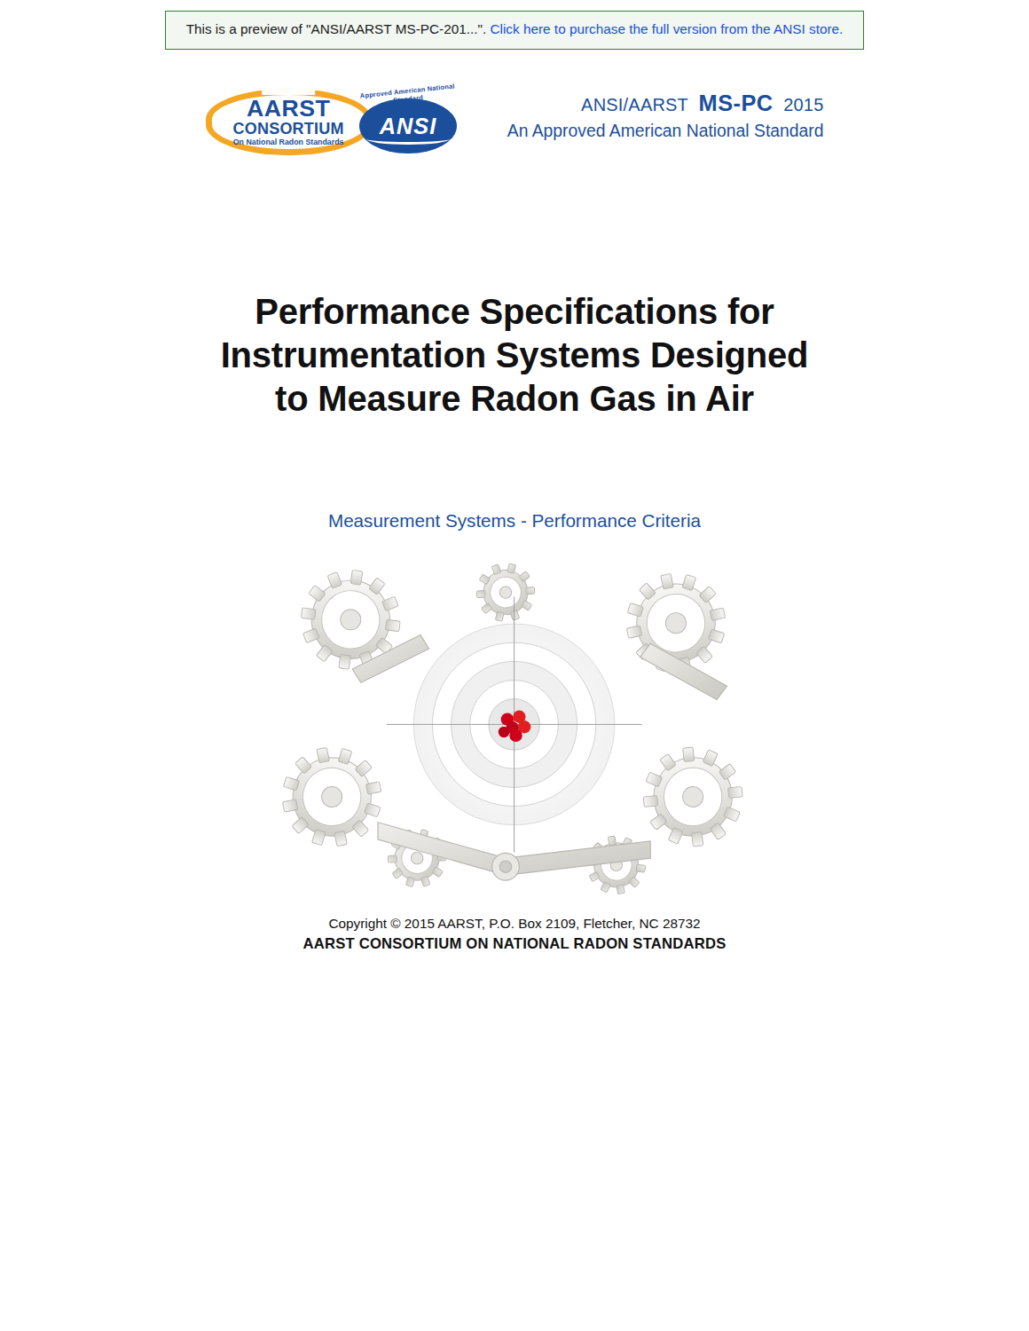This is a preview of "ANSI/AARST MS-PC-201...". Click here to purchase the full version from the ANSI store.
AARST
CONSORTIUM
On National Radon Standards
Approved American National Standard
ANSI
ANSI/AARST MS-PC 2015
An Approved American National Standard
Performance Specifications for
Instrumentation Systems Designed
to Measure Radon Gas in Air
Measurement Systems - Performance Criteria
Copyright © 2015 AARST, P.O. Box 2109, Fletcher, NC 28732
AARST CONSORTIUM ON NATIONAL RADON STANDARDS